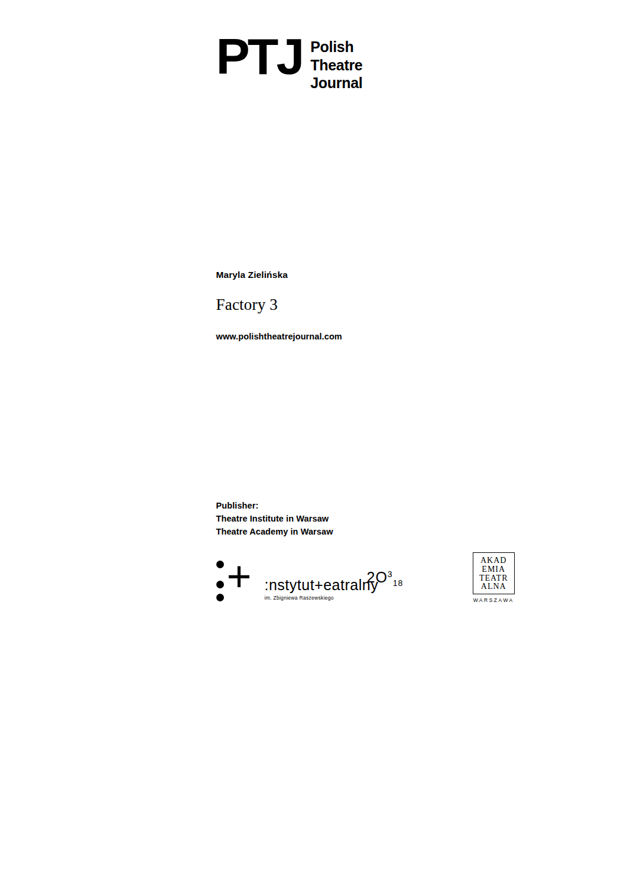PTJ
Polish
Theatre
Journal
Maryla Zielińska
Factory 3
www.polishtheatrejournal.com
Publisher:
Theatre Institute in Warsaw
Theatre Academy in Warsaw
+
:nstytut+eatralny
im. Zbigniewa Raszewskiego
2O318
AKAD
EMIA
TEATR
ALNA
WARSZAWA